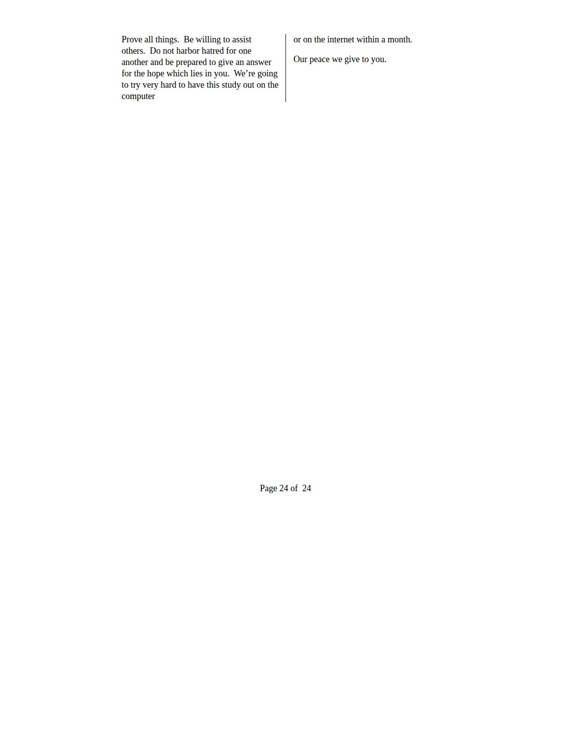Prove all things. Be willing to assist others. Do not harbor hatred for one another and be prepared to give an answer for the hope which lies in you. We’re going to try very hard to have this study out on the computer
or on the internet within a month.
Our peace we give to you.
Page 24 of 24